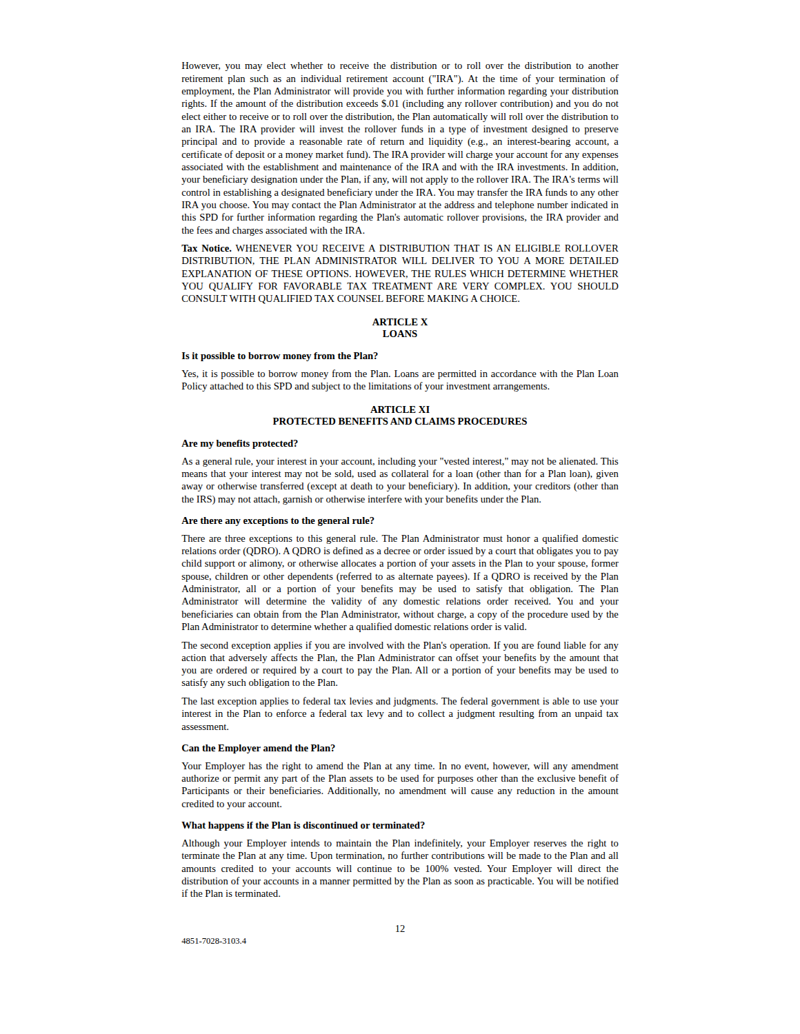However, you may elect whether to receive the distribution or to roll over the distribution to another retirement plan such as an individual retirement account ("IRA"). At the time of your termination of employment, the Plan Administrator will provide you with further information regarding your distribution rights. If the amount of the distribution exceeds $.01 (including any rollover contribution) and you do not elect either to receive or to roll over the distribution, the Plan automatically will roll over the distribution to an IRA. The IRA provider will invest the rollover funds in a type of investment designed to preserve principal and to provide a reasonable rate of return and liquidity (e.g., an interest-bearing account, a certificate of deposit or a money market fund). The IRA provider will charge your account for any expenses associated with the establishment and maintenance of the IRA and with the IRA investments. In addition, your beneficiary designation under the Plan, if any, will not apply to the rollover IRA. The IRA's terms will control in establishing a designated beneficiary under the IRA. You may transfer the IRA funds to any other IRA you choose. You may contact the Plan Administrator at the address and telephone number indicated in this SPD for further information regarding the Plan's automatic rollover provisions, the IRA provider and the fees and charges associated with the IRA.
Tax Notice. Whenever you receive a distribution that is an eligible rollover distribution, the Plan Administrator will deliver to you a more detailed explanation of these options. However, the rules which determine whether you qualify for favorable tax treatment are very complex. You should consult with qualified tax counsel before making a choice.
ARTICLE X LOANS
Is it possible to borrow money from the Plan?
Yes, it is possible to borrow money from the Plan. Loans are permitted in accordance with the Plan Loan Policy attached to this SPD and subject to the limitations of your investment arrangements.
ARTICLE XI PROTECTED BENEFITS AND CLAIMS PROCEDURES
Are my benefits protected?
As a general rule, your interest in your account, including your "vested interest," may not be alienated. This means that your interest may not be sold, used as collateral for a loan (other than for a Plan loan), given away or otherwise transferred (except at death to your beneficiary). In addition, your creditors (other than the IRS) may not attach, garnish or otherwise interfere with your benefits under the Plan.
Are there any exceptions to the general rule?
There are three exceptions to this general rule. The Plan Administrator must honor a qualified domestic relations order (QDRO). A QDRO is defined as a decree or order issued by a court that obligates you to pay child support or alimony, or otherwise allocates a portion of your assets in the Plan to your spouse, former spouse, children or other dependents (referred to as alternate payees). If a QDRO is received by the Plan Administrator, all or a portion of your benefits may be used to satisfy that obligation. The Plan Administrator will determine the validity of any domestic relations order received. You and your beneficiaries can obtain from the Plan Administrator, without charge, a copy of the procedure used by the Plan Administrator to determine whether a qualified domestic relations order is valid.
The second exception applies if you are involved with the Plan's operation. If you are found liable for any action that adversely affects the Plan, the Plan Administrator can offset your benefits by the amount that you are ordered or required by a court to pay the Plan. All or a portion of your benefits may be used to satisfy any such obligation to the Plan.
The last exception applies to federal tax levies and judgments. The federal government is able to use your interest in the Plan to enforce a federal tax levy and to collect a judgment resulting from an unpaid tax assessment.
Can the Employer amend the Plan?
Your Employer has the right to amend the Plan at any time. In no event, however, will any amendment authorize or permit any part of the Plan assets to be used for purposes other than the exclusive benefit of Participants or their beneficiaries. Additionally, no amendment will cause any reduction in the amount credited to your account.
What happens if the Plan is discontinued or terminated?
Although your Employer intends to maintain the Plan indefinitely, your Employer reserves the right to terminate the Plan at any time. Upon termination, no further contributions will be made to the Plan and all amounts credited to your accounts will continue to be 100% vested. Your Employer will direct the distribution of your accounts in a manner permitted by the Plan as soon as practicable. You will be notified if the Plan is terminated.
12
4851-7028-3103.4